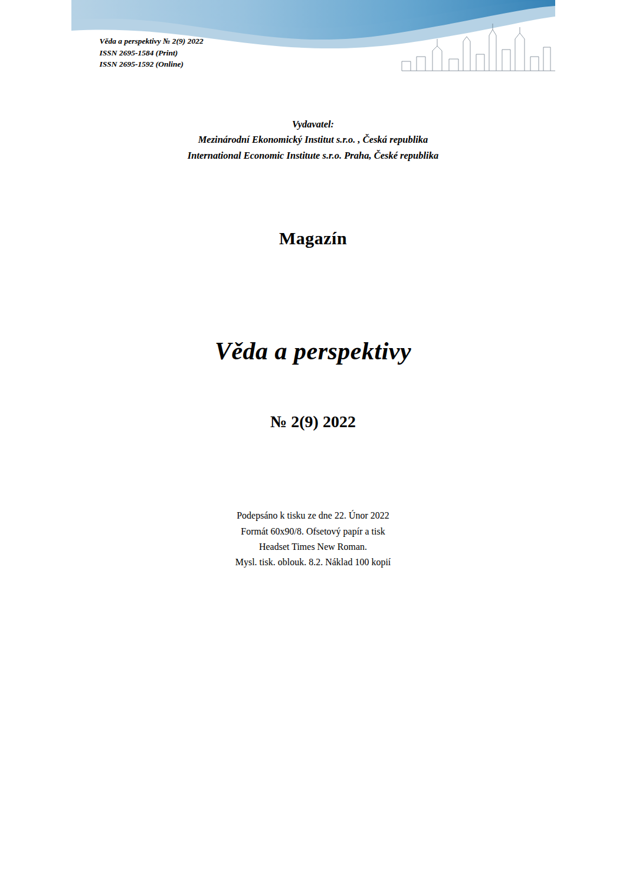Věda a perspektivy № 2(9) 2022
ISSN 2695-1584 (Print)
ISSN 2695-1592 (Online)
Vydavatel:
Mezinárodní Ekonomický Institut s.r.o. , Česká republika
International Economic Institute s.r.o. Praha, České republika
Magazín
Věda a perspektivy
№ 2(9) 2022
Podepsáno k tisku ze dne 22. Únor 2022
Formát 60x90/8. Ofsetový papír a tisk
Headset Times New Roman.
Mysl. tisk. oblouk. 8.2. Náklad 100 kopií